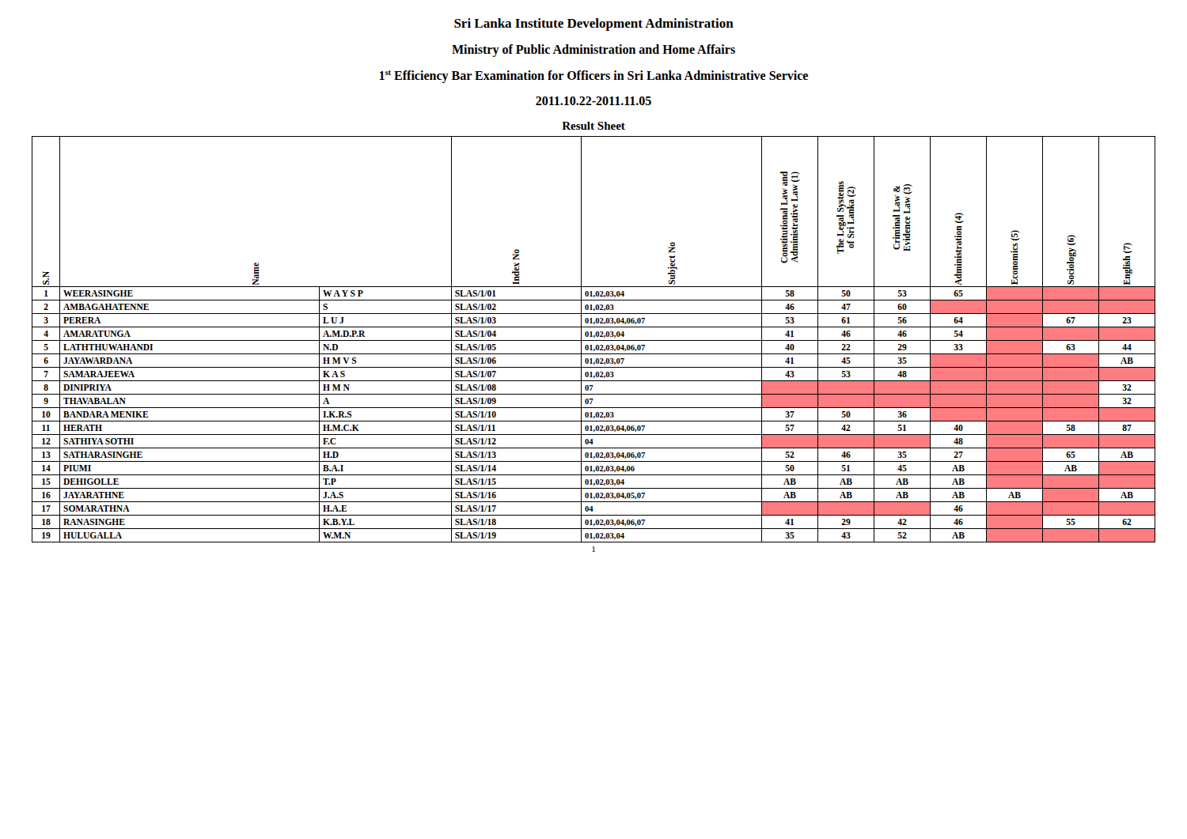Sri Lanka Institute Development Administration
Ministry of Public Administration and Home Affairs
1st Efficiency Bar Examination for Officers in Sri Lanka Administrative Service
2011.10.22-2011.11.05
Result Sheet
| S.N | Name | Index No | Subject No | Constitutional Law and Administrative Law (1) | The Legal Systems of Sri Lanka (2) | Criminal Law & Evidence Law (3) | Administration (4) | Economics (5) | Sociology (6) | English (7) |
| --- | --- | --- | --- | --- | --- | --- | --- | --- | --- | --- |
| 1 | WEERASINGHE | W A Y S P | SLAS/1/01 | 01,02,03,04 | 58 | 50 | 53 | 65 | | | |
| 2 | AMBAGAHATENNE | S | SLAS/1/02 | 01,02,03 | 46 | 47 | 60 | | | | |
| 3 | PERERA | L U J | SLAS/1/03 | 01,02,03,04,06,07 | 53 | 61 | 56 | 64 | | 67 | 23 |
| 4 | AMARATUNGA | A.M.D.P.R | SLAS/1/04 | 01,02,03,04 | 41 | 46 | 46 | 54 | | | |
| 5 | LATHTHUWAHANDI | N.D | SLAS/1/05 | 01,02,03,04,06,07 | 40 | 22 | 29 | 33 | | 63 | 44 |
| 6 | JAYAWARDANA | H M V S | SLAS/1/06 | 01,02,03,07 | 41 | 45 | 35 | | | | AB |
| 7 | SAMARAJEEWA | K A S | SLAS/1/07 | 01,02,03 | 43 | 53 | 48 | | | | |
| 8 | DINIPRIYA | H M N | SLAS/1/08 | 07 | | | | | | | 32 |
| 9 | THAVABALAN | A | SLAS/1/09 | 07 | | | | | | | 32 |
| 10 | BANDARA MENIKE | I.K.R.S | SLAS/1/10 | 01,02,03 | 37 | 50 | 36 | | | | |
| 11 | HERATH | H.M.C.K | SLAS/1/11 | 01,02,03,04,06,07 | 57 | 42 | 51 | 40 | | 58 | 87 |
| 12 | SATHIYA SOTHI | F.C | SLAS/1/12 | 04 | | | | 48 | | | |
| 13 | SATHARASINGHE | H.D | SLAS/1/13 | 01,02,03,04,06,07 | 52 | 46 | 35 | 27 | | 65 | AB |
| 14 | PIUMI | B.A.I | SLAS/1/14 | 01,02,03,04,06 | 50 | 51 | 45 | AB | | AB | |
| 15 | DEHIGOLLE | T.P | SLAS/1/15 | 01,02,03,04 | AB | AB | AB | AB | | | |
| 16 | JAYARATHNE | J.A.S | SLAS/1/16 | 01,02,03,04,05,07 | AB | AB | AB | AB | AB | | AB |
| 17 | SOMARATHNA | H.A.E | SLAS/1/17 | 04 | | | | 46 | | | |
| 18 | RANASINGHE | K.B.Y.L | SLAS/1/18 | 01,02,03,04,06,07 | 41 | 29 | 42 | 46 | | 55 | 62 |
| 19 | HULUGALLA | W.M.N | SLAS/1/19 | 01,02,03,04 | 35 | 43 | 52 | AB | | | |
1